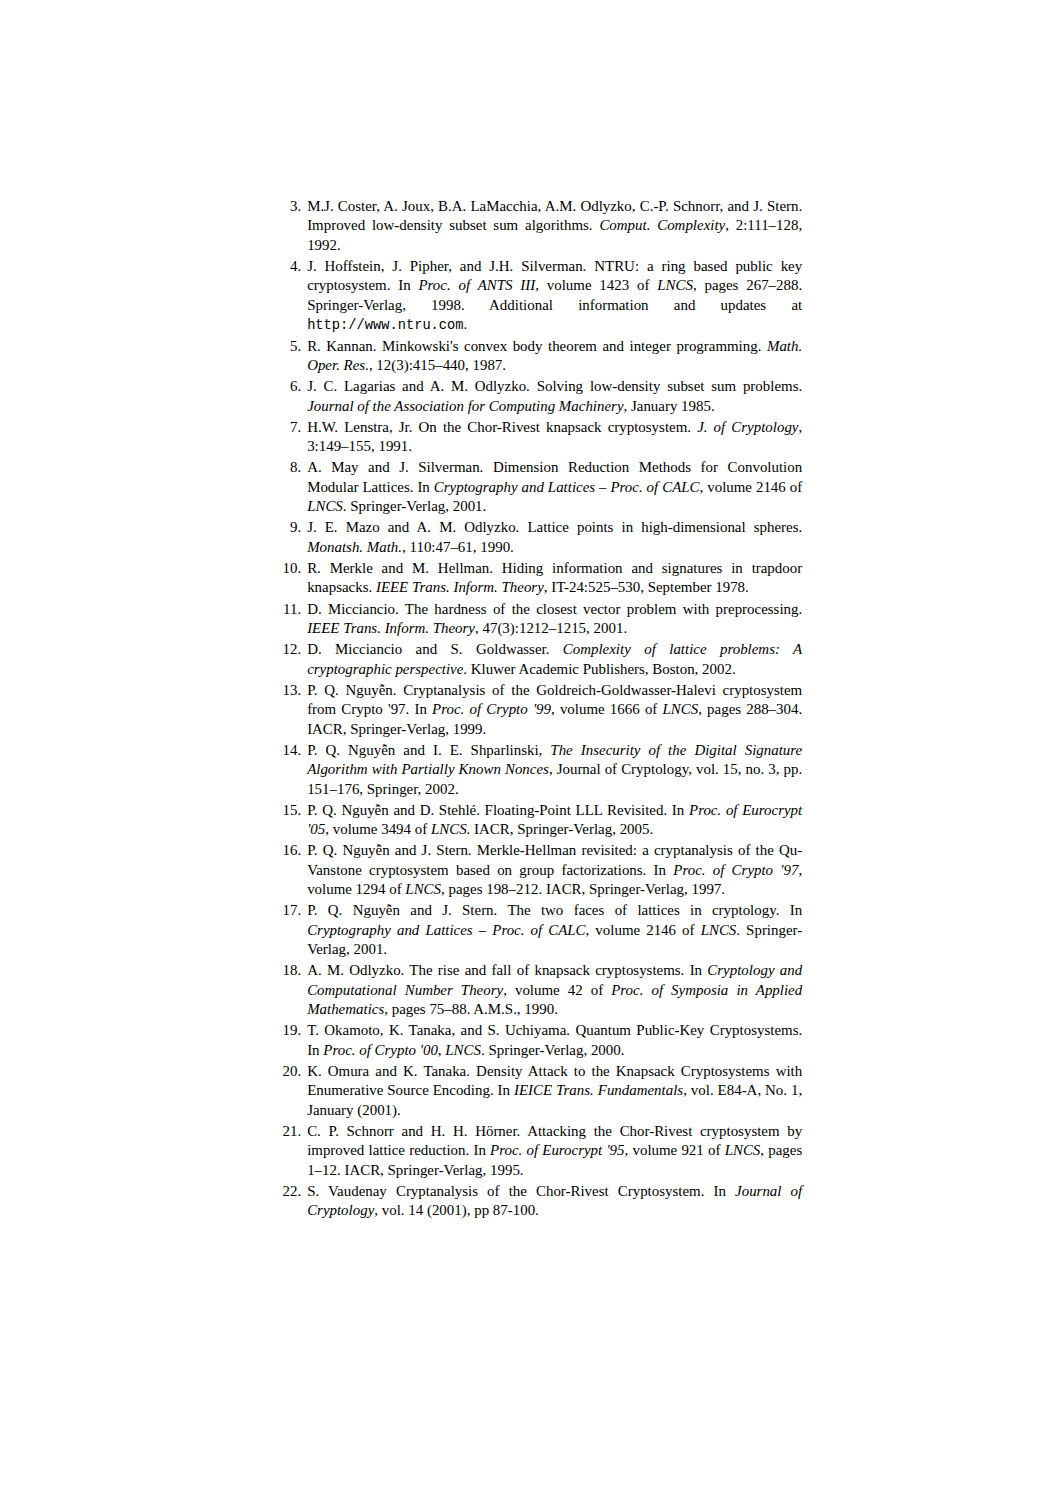3. M.J. Coster, A. Joux, B.A. LaMacchia, A.M. Odlyzko, C.-P. Schnorr, and J. Stern. Improved low-density subset sum algorithms. Comput. Complexity, 2:111–128, 1992.
4. J. Hoffstein, J. Pipher, and J.H. Silverman. NTRU: a ring based public key cryptosystem. In Proc. of ANTS III, volume 1423 of LNCS, pages 267–288. Springer-Verlag, 1998. Additional information and updates at http://www.ntru.com.
5. R. Kannan. Minkowski's convex body theorem and integer programming. Math. Oper. Res., 12(3):415–440, 1987.
6. J. C. Lagarias and A. M. Odlyzko. Solving low-density subset sum problems. Journal of the Association for Computing Machinery, January 1985.
7. H.W. Lenstra, Jr. On the Chor-Rivest knapsack cryptosystem. J. of Cryptology, 3:149–155, 1991.
8. A. May and J. Silverman. Dimension Reduction Methods for Convolution Modular Lattices. In Cryptography and Lattices – Proc. of CALC, volume 2146 of LNCS. Springer-Verlag, 2001.
9. J. E. Mazo and A. M. Odlyzko. Lattice points in high-dimensional spheres. Monatsh. Math., 110:47–61, 1990.
10. R. Merkle and M. Hellman. Hiding information and signatures in trapdoor knapsacks. IEEE Trans. Inform. Theory, IT-24:525–530, September 1978.
11. D. Micciancio. The hardness of the closest vector problem with preprocessing. IEEE Trans. Inform. Theory, 47(3):1212–1215, 2001.
12. D. Micciancio and S. Goldwasser. Complexity of lattice problems: A cryptographic perspective. Kluwer Academic Publishers, Boston, 2002.
13. P. Q. Nguyễn. Cryptanalysis of the Goldreich-Goldwasser-Halevi cryptosystem from Crypto '97. In Proc. of Crypto '99, volume 1666 of LNCS, pages 288–304. IACR, Springer-Verlag, 1999.
14. P. Q. Nguyễn and I. E. Shparlinski, The Insecurity of the Digital Signature Algorithm with Partially Known Nonces, Journal of Cryptology, vol. 15, no. 3, pp. 151–176, Springer, 2002.
15. P. Q. Nguyễn and D. Stehlé. Floating-Point LLL Revisited. In Proc. of Eurocrypt '05, volume 3494 of LNCS. IACR, Springer-Verlag, 2005.
16. P. Q. Nguyễn and J. Stern. Merkle-Hellman revisited: a cryptanalysis of the Qu-Vanstone cryptosystem based on group factorizations. In Proc. of Crypto '97, volume 1294 of LNCS, pages 198–212. IACR, Springer-Verlag, 1997.
17. P. Q. Nguyễn and J. Stern. The two faces of lattices in cryptology. In Cryptography and Lattices – Proc. of CALC, volume 2146 of LNCS. Springer-Verlag, 2001.
18. A. M. Odlyzko. The rise and fall of knapsack cryptosystems. In Cryptology and Computational Number Theory, volume 42 of Proc. of Symposia in Applied Mathematics, pages 75–88. A.M.S., 1990.
19. T. Okamoto, K. Tanaka, and S. Uchiyama. Quantum Public-Key Cryptosystems. In Proc. of Crypto '00, LNCS. Springer-Verlag, 2000.
20. K. Omura and K. Tanaka. Density Attack to the Knapsack Cryptosystems with Enumerative Source Encoding. In IEICE Trans. Fundamentals, vol. E84-A, No. 1, January (2001).
21. C. P. Schnorr and H. H. Hörner. Attacking the Chor-Rivest cryptosystem by improved lattice reduction. In Proc. of Eurocrypt '95, volume 921 of LNCS, pages 1–12. IACR, Springer-Verlag, 1995.
22. S. Vaudenay Cryptanalysis of the Chor-Rivest Cryptosystem. In Journal of Cryptology, vol. 14 (2001), pp 87-100.